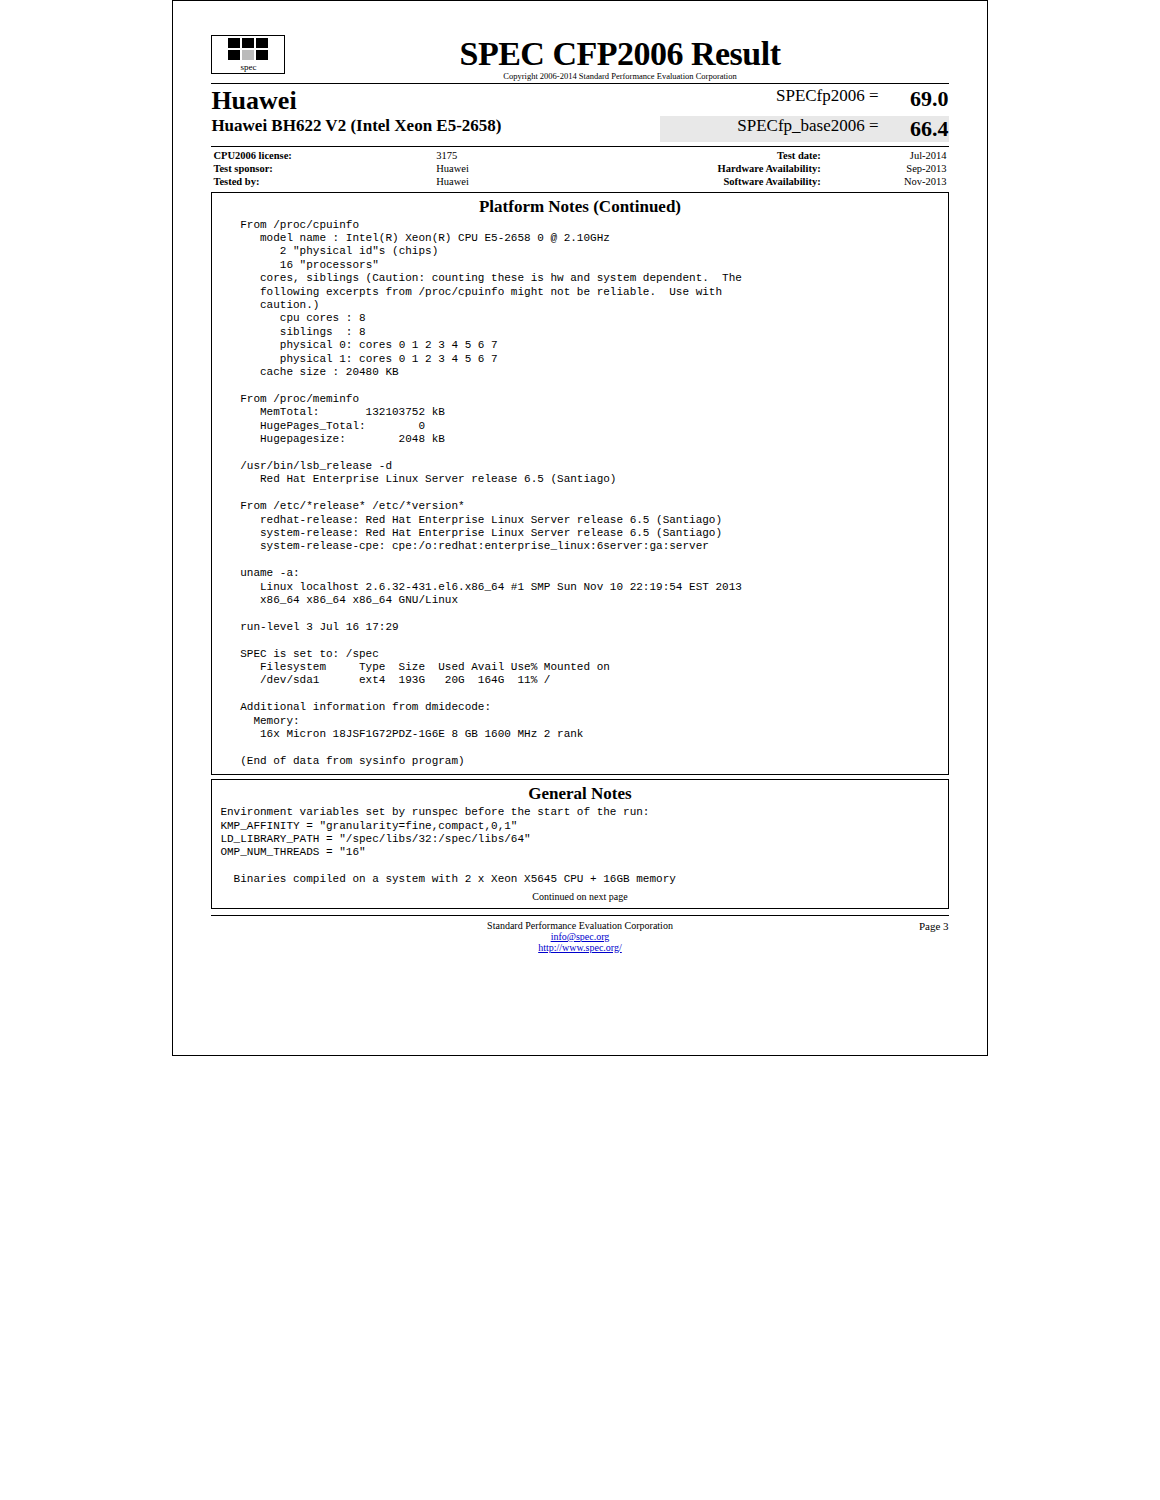spec
SPEC CFP2006 Result
Copyright 2006-2014 Standard Performance Evaluation Corporation
| Huawei | SPECfp2006 = | 69.0 |
| Huawei BH622 V2 (Intel Xeon E5-2658) | SPECfp_base2006 = | 66.4 |
| CPU2006 license: | 3175 | Test date: | Jul-2014 |
| Test sponsor: | Huawei | Hardware Availability: | Sep-2013 |
| Tested by: | Huawei | Software Availability: | Nov-2013 |
Platform Notes (Continued)
   From /proc/cpuinfo
      model name : Intel(R) Xeon(R) CPU E5-2658 0 @ 2.10GHz
         2 "physical id"s (chips)
         16 "processors"
      cores, siblings (Caution: counting these is hw and system dependent.  The
      following excerpts from /proc/cpuinfo might not be reliable.  Use with
      caution.)
         cpu cores : 8
         siblings  : 8
         physical 0: cores 0 1 2 3 4 5 6 7
         physical 1: cores 0 1 2 3 4 5 6 7
      cache size : 20480 KB

   From /proc/meminfo
      MemTotal:       132103752 kB
      HugePages_Total:        0
      Hugepagesize:        2048 kB

   /usr/bin/lsb_release -d
      Red Hat Enterprise Linux Server release 6.5 (Santiago)

   From /etc/*release* /etc/*version*
      redhat-release: Red Hat Enterprise Linux Server release 6.5 (Santiago)
      system-release: Red Hat Enterprise Linux Server release 6.5 (Santiago)
      system-release-cpe: cpe:/o:redhat:enterprise_linux:6server:ga:server

   uname -a:
      Linux localhost 2.6.32-431.el6.x86_64 #1 SMP Sun Nov 10 22:19:54 EST 2013
      x86_64 x86_64 x86_64 GNU/Linux

   run-level 3 Jul 16 17:29

   SPEC is set to: /spec
      Filesystem     Type  Size  Used Avail Use% Mounted on
      /dev/sda1      ext4  193G   20G  164G  11% /

   Additional information from dmidecode:
     Memory:
      16x Micron 18JSF1G72PDZ-1G6E 8 GB 1600 MHz 2 rank

   (End of data from sysinfo program)
General Notes
Environment variables set by runspec before the start of the run:
KMP_AFFINITY = "granularity=fine,compact,0,1"
LD_LIBRARY_PATH = "/spec/libs/32:/spec/libs/64"
OMP_NUM_THREADS = "16"

  Binaries compiled on a system with 2 x Xeon X5645 CPU + 16GB memory
Continued on next page
Standard Performance Evaluation Corporation
info@spec.org
http://www.spec.org/
Page 3